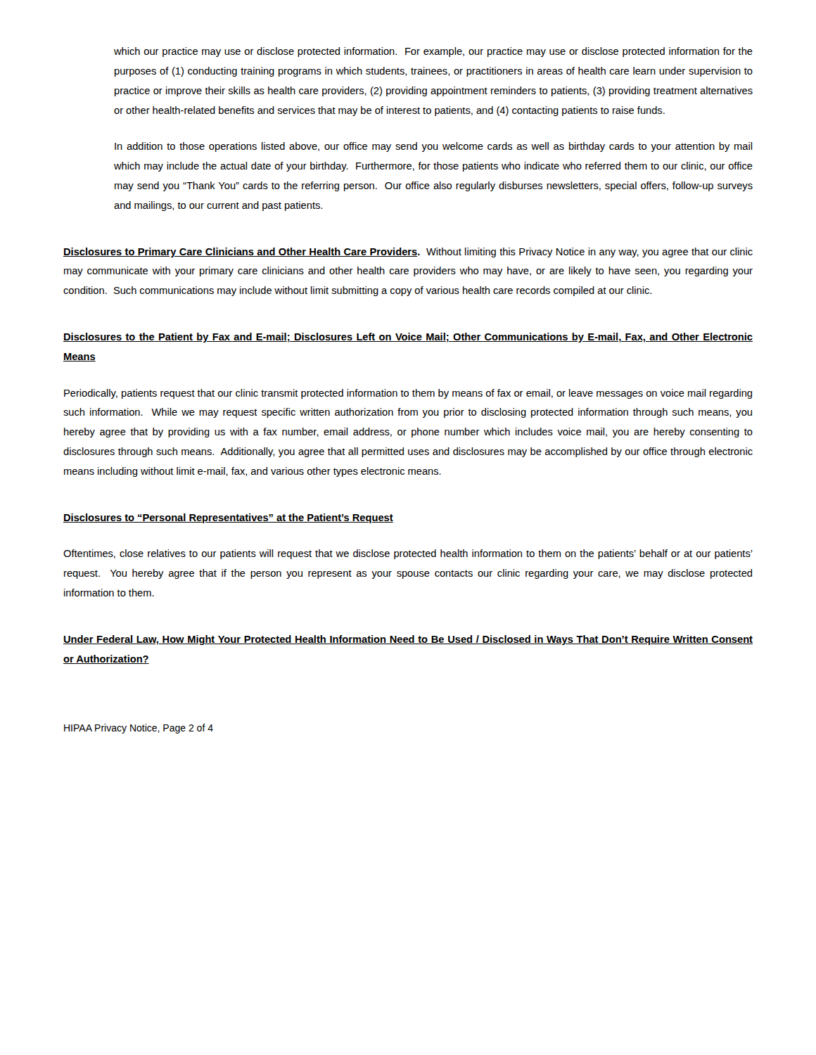which our practice may use or disclose protected information. For example, our practice may use or disclose protected information for the purposes of (1) conducting training programs in which students, trainees, or practitioners in areas of health care learn under supervision to practice or improve their skills as health care providers, (2) providing appointment reminders to patients, (3) providing treatment alternatives or other health-related benefits and services that may be of interest to patients, and (4) contacting patients to raise funds.
In addition to those operations listed above, our office may send you welcome cards as well as birthday cards to your attention by mail which may include the actual date of your birthday. Furthermore, for those patients who indicate who referred them to our clinic, our office may send you “Thank You” cards to the referring person. Our office also regularly disburses newsletters, special offers, follow-up surveys and mailings, to our current and past patients.
Disclosures to Primary Care Clinicians and Other Health Care Providers. Without limiting this Privacy Notice in any way, you agree that our clinic may communicate with your primary care clinicians and other health care providers who may have, or are likely to have seen, you regarding your condition. Such communications may include without limit submitting a copy of various health care records compiled at our clinic.
Disclosures to the Patient by Fax and E-mail; Disclosures Left on Voice Mail; Other Communications by E-mail, Fax, and Other Electronic Means
Periodically, patients request that our clinic transmit protected information to them by means of fax or email, or leave messages on voice mail regarding such information. While we may request specific written authorization from you prior to disclosing protected information through such means, you hereby agree that by providing us with a fax number, email address, or phone number which includes voice mail, you are hereby consenting to disclosures through such means. Additionally, you agree that all permitted uses and disclosures may be accomplished by our office through electronic means including without limit e-mail, fax, and various other types electronic means.
Disclosures to “Personal Representatives” at the Patient’s Request
Oftentimes, close relatives to our patients will request that we disclose protected health information to them on the patients’ behalf or at our patients’ request. You hereby agree that if the person you represent as your spouse contacts our clinic regarding your care, we may disclose protected information to them.
Under Federal Law, How Might Your Protected Health Information Need to Be Used / Disclosed in Ways That Don’t Require Written Consent or Authorization?
HIPAA Privacy Notice, Page 2 of 4